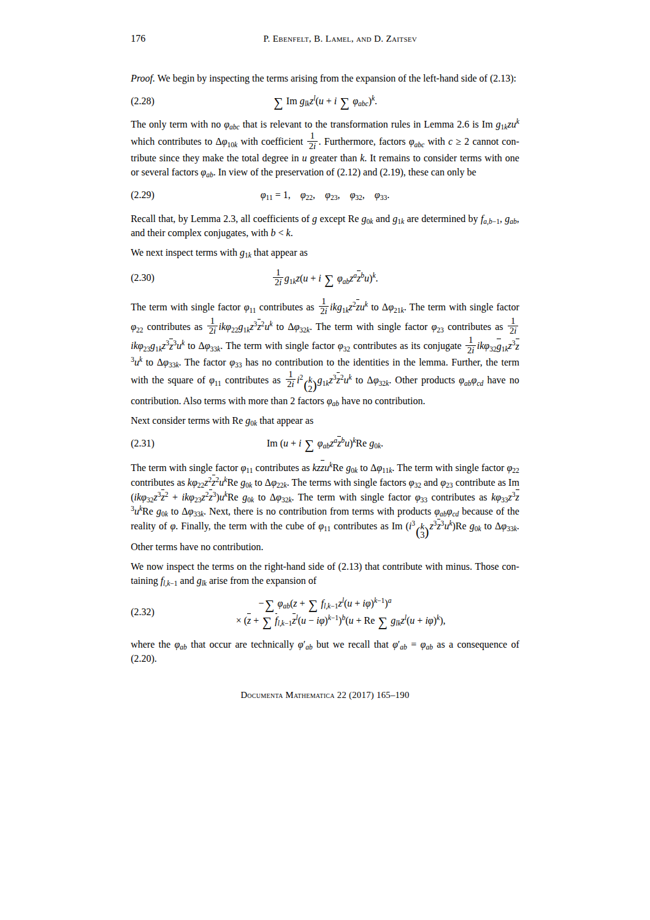176 P. Ebenfelt, B. Lamel, and D. Zaitsev
Proof. We begin by inspecting the terms arising from the expansion of the left-hand side of (2.13):
(2.28) ∑ Im glkzl(u + i ∑ φabc)k.
The only term with no φabc that is relevant to the transformation rules in Lemma 2.6 is Im g1kzuk which contributes to Δφ10k with coefficient 12i. Furthermore, factors φabc with c ≥ 2 cannot contribute since they make the total degree in u greater than k. It remains to consider terms with one or several factors φab. In view of the preservation of (2.12) and (2.19), these can only be
(2.29) φ11 = 1, φ22, φ23, φ32, φ33.
Recall that, by Lemma 2.3, all coefficients of g except Re g0k and g1k are determined by fa,b−1, gab, and their complex conjugates, with b < k.
We next inspect terms with g1k that appear as
(2.30) 12i g1kz(u + i ∑ φabzazbu)k.
The term with single factor φ11 contributes as 12i ikg1kz2zuk to Δφ21k. The term with single factor φ22 contributes as 12i ikφ22g1kz3z2uk to Δφ32k. The term with single factor φ23 contributes as 12i ikφ23g1kz3z3uk to Δφ33k. The term with single factor φ32 contributes as its conjugate 12i ikφ32g1kz3z3uk to Δφ33k. The factor φ33 has no contribution to the identities in the lemma. Further, the term with the square of φ11 contributes as 12i i2(k 2) g1kz3z2uk to Δφ32k. Other products φabφcd have no contribution. Also terms with more than 2 factors φab have no contribution.
Next consider terms with Re g0k that appear as
(2.31) Im (u + i ∑ φabzazbu)kRe g0k.
The term with single factor φ11 contributes as kz zukRe g0k to Δφ11k. The term with single factor φ22 contributes as kφ22z2z2ukRe g0k to Δφ22k. The terms with single factors φ32 and φ23 contribute as Im (ikφ32z3z2 + ikφ23z2z3)ukRe g0k to Δφ32k. The term with single factor φ33 contributes as kφ33z3z3ukRe g0k to Δφ33k. Next, there is no contribution from terms with products φabφcd because of the reality of φ. Finally, the term with the cube of φ11 contributes as Im (i3(k 3) z3z3uk)Re g0k to Δφ33k. Other terms have no contribution.
We now inspect the terms on the right-hand side of (2.13) that contribute with minus. Those containing fl,k−1 and glk arise from the expansion of
(2.32) −∑ φab(z + ∑ fl,k−1zl(u + iφ)k−1)a × (z + ∑ fl,k−1zl(u − iφ)k−1)b(u + Re ∑ glkzl(u + iφ)k),
where the φab that occur are technically φ′ab but we recall that φ′ab = φab as a consequence of (2.20).
Documenta Mathematica 22 (2017) 165–190